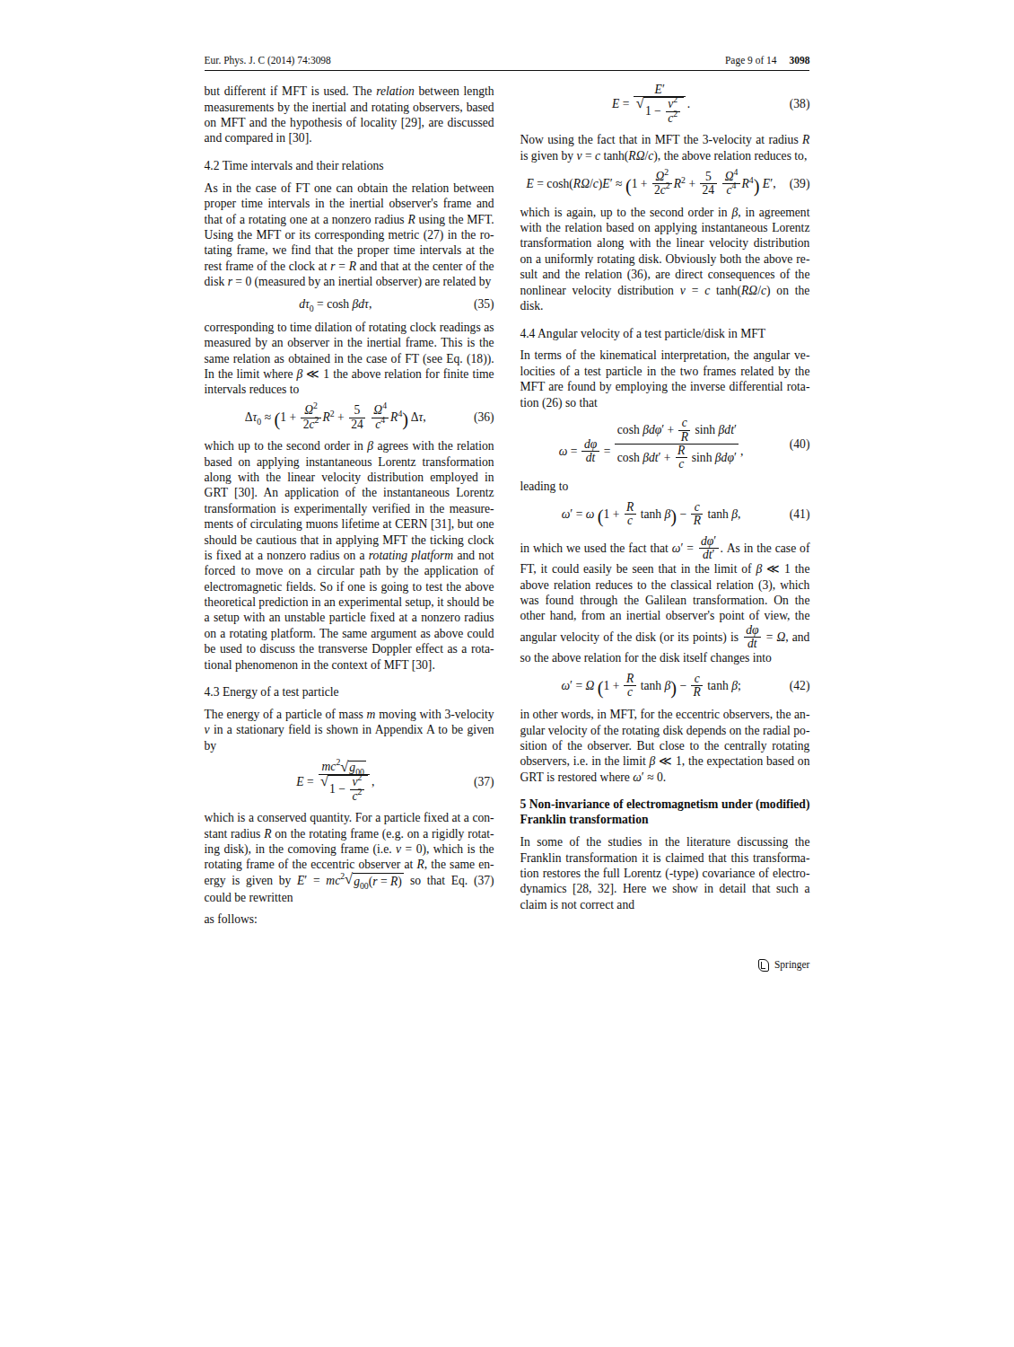Eur. Phys. J. C (2014) 74:3098
Page 9 of 143098
but different if MFT is used. The relation between length measurements by the inertial and rotating observers, based on MFT and the hypothesis of locality [29], are discussed and compared in [30].
4.2 Time intervals and their relations
As in the case of FT one can obtain the relation between proper time intervals in the inertial observer's frame and that of a rotating one at a nonzero radius R using the MFT. Using the MFT or its corresponding metric (27) in the rotating frame, we find that the proper time intervals at the rest frame of the clock at r = R and that at the center of the disk r = 0 (measured by an inertial observer) are related by
dτ0 = cosh βdτ,
(35)
corresponding to time dilation of rotating clock readings as measured by an observer in the inertial frame. This is the same relation as obtained in the case of FT (see Eq. (18)). In the limit where β ≪ 1 the above relation for finite time intervals reduces to
Δτ0 ≈ (1 + Ω22c2 R2 + 524 Ω4 c4 R4) Δτ,
(36)
which up to the second order in β agrees with the relation based on applying instantaneous Lorentz transformation along with the linear velocity distribution employed in GRT [30]. An application of the instantaneous Lorentz transformation is experimentally verified in the measurements of circulating muons lifetime at CERN [31], but one should be cautious that in applying MFT the ticking clock is fixed at a nonzero radius on a rotating platform and not forced to move on a circular path by the application of electromagnetic fields. So if one is going to test the above theoretical prediction in an experimental setup, it should be a setup with an unstable particle fixed at a nonzero radius on a rotating platform. The same argument as above could be used to discuss the transverse Doppler effect as a rotational phenomenon in the context of MFT [30].
4.3 Energy of a test particle
The energy of a particle of mass m moving with 3-velocity v in a stationary field is shown in Appendix A to be given by
E = mc2g00 1 − v2 c2 ,
(37)
which is a conserved quantity. For a particle fixed at a constant radius R on the rotating frame (e.g. on a rigidly rotating disk), in the comoving frame (i.e. v = 0), which is the rotating frame of the eccentric observer at R, the same energy is given by E′ = mc2g00(r = R) so that Eq. (37) could be rewritten
as follows:
E = E′ 1 − v2 c2 .
(38)
Now using the fact that in MFT the 3-velocity at radius R is given by v = c tanh(RΩ/c), the above relation reduces to,
E = cosh(RΩ/c)E′ ≈ (1 + Ω22c2 R2 + 524 Ω4 c4 R4) E′,
(39)
which is again, up to the second order in β, in agreement with the relation based on applying instantaneous Lorentz transformation along with the linear velocity distribution on a uniformly rotating disk. Obviously both the above result and the relation (36), are direct consequences of the nonlinear velocity distribution v = c tanh(RΩ/c) on the disk.
4.4 Angular velocity of a test particle/disk in MFT
In terms of the kinematical interpretation, the angular velocities of a test particle in the two frames related by the MFT are found by employing the inverse differential rotation (26) so that
ω = dφ dt = cosh βdφ′ + cR sinh βdt′ cosh βdt′ + Rc sinh βdφ′ ,
(40)
leading to
ω′ = ω (1 + Rc tanh β) − cR tanh β,
(41)
in which we used the fact that ω′ = dφ′dt′. As in the case of FT, it could easily be seen that in the limit of β ≪ 1 the above relation reduces to the classical relation (3), which was found through the Galilean transformation. On the other hand, from an inertial observer's point of view, the angular velocity of the disk (or its points) is dφ dt = Ω, and so the above relation for the disk itself changes into
ω′ = Ω (1 + Rc tanh β) − cR tanh β;
(42)
in other words, in MFT, for the eccentric observers, the angular velocity of the rotating disk depends on the radial position of the observer. But close to the centrally rotating observers, i.e. in the limit β ≪ 1, the expectation based on GRT is restored where ω′ ≈ 0.
5 Non-invariance of electromagnetism under (modified) Franklin transformation
In some of the studies in the literature discussing the Franklin transformation it is claimed that this transformation restores the full Lorentz (-type) covariance of electrodynamics [28, 32]. Here we show in detail that such a claim is not correct and
Springer